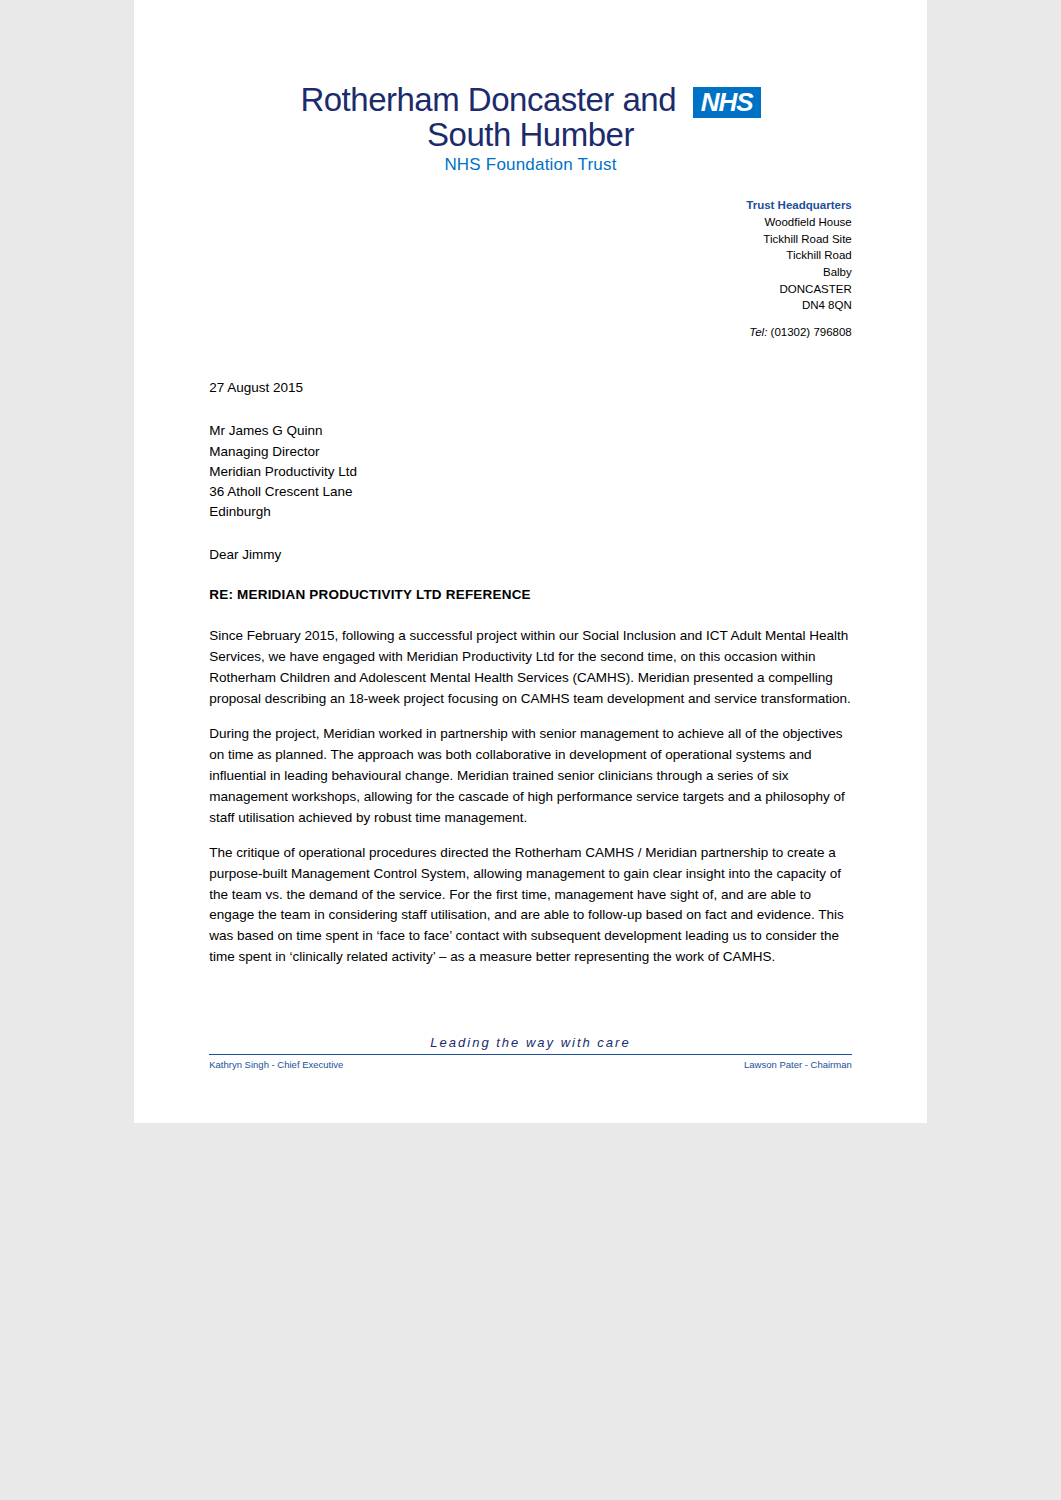Rotherham Doncaster and NHS
South Humber
NHS Foundation Trust
Trust Headquarters
Woodfield House
Tickhill Road Site
Tickhill Road
Balby
DONCASTER
DN4 8QN
Tel: (01302) 796808
27 August 2015
Mr James G Quinn
Managing Director
Meridian Productivity Ltd
36 Atholl Crescent Lane
Edinburgh
Dear Jimmy
RE: MERIDIAN PRODUCTIVITY LTD REFERENCE
Since February 2015, following a successful project within our Social Inclusion and ICT Adult Mental Health Services, we have engaged with Meridian Productivity Ltd for the second time, on this occasion within Rotherham Children and Adolescent Mental Health Services (CAMHS). Meridian presented a compelling proposal describing an 18-week project focusing on CAMHS team development and service transformation.
During the project, Meridian worked in partnership with senior management to achieve all of the objectives on time as planned. The approach was both collaborative in development of operational systems and influential in leading behavioural change. Meridian trained senior clinicians through a series of six management workshops, allowing for the cascade of high performance service targets and a philosophy of staff utilisation achieved by robust time management.
The critique of operational procedures directed the Rotherham CAMHS / Meridian partnership to create a purpose-built Management Control System, allowing management to gain clear insight into the capacity of the team vs. the demand of the service. For the first time, management have sight of, and are able to engage the team in considering staff utilisation, and are able to follow-up based on fact and evidence. This was based on time spent in ‘face to face’ contact with subsequent development leading us to consider the time spent in ‘clinically related activity’ – as a measure better representing the work of CAMHS.
Leading the way with care
Kathryn Singh - Chief Executive Lawson Pater - Chairman